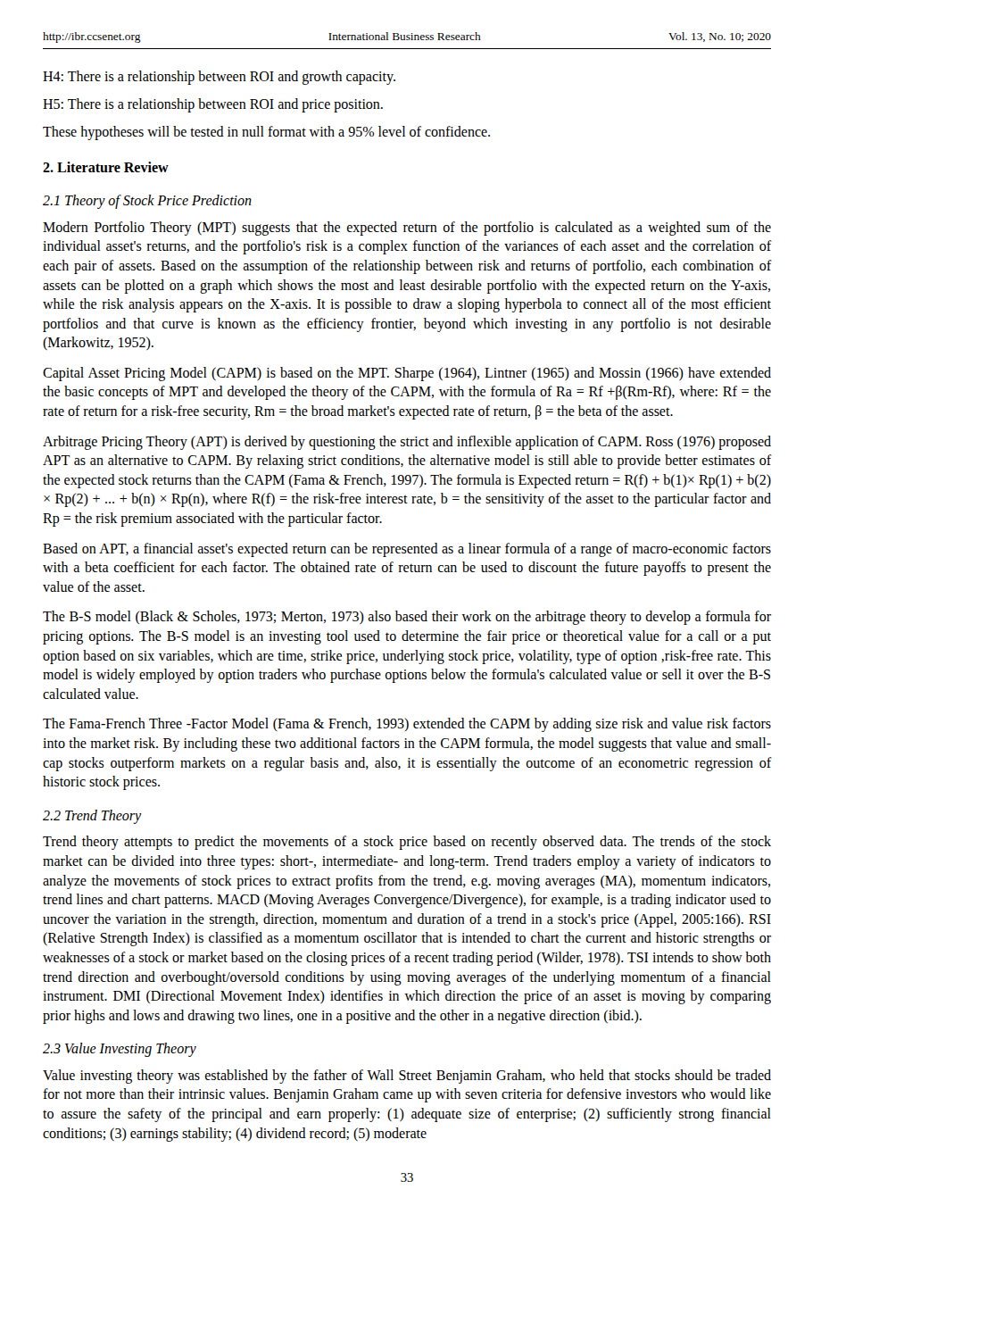http://ibr.ccsenet.org
International Business Research
Vol. 13, No. 10; 2020
H4: There is a relationship between ROI and growth capacity.
H5: There is a relationship between ROI and price position.
These hypotheses will be tested in null format with a 95% level of confidence.
2. Literature Review
2.1 Theory of Stock Price Prediction
Modern Portfolio Theory (MPT) suggests that the expected return of the portfolio is calculated as a weighted sum of the individual asset's returns, and the portfolio's risk is a complex function of the variances of each asset and the correlation of each pair of assets. Based on the assumption of the relationship between risk and returns of portfolio, each combination of assets can be plotted on a graph which shows the most and least desirable portfolio with the expected return on the Y-axis, while the risk analysis appears on the X-axis. It is possible to draw a sloping hyperbola to connect all of the most efficient portfolios and that curve is known as the efficiency frontier, beyond which investing in any portfolio is not desirable (Markowitz, 1952).
Capital Asset Pricing Model (CAPM) is based on the MPT. Sharpe (1964), Lintner (1965) and Mossin (1966) have extended the basic concepts of MPT and developed the theory of the CAPM, with the formula of Ra = Rf +β(Rm-Rf), where: Rf = the rate of return for a risk-free security, Rm = the broad market's expected rate of return, β = the beta of the asset.
Arbitrage Pricing Theory (APT) is derived by questioning the strict and inflexible application of CAPM. Ross (1976) proposed APT as an alternative to CAPM. By relaxing strict conditions, the alternative model is still able to provide better estimates of the expected stock returns than the CAPM (Fama & French, 1997). The formula is Expected return = R(f) + b(1)× Rp(1) + b(2) × Rp(2) + ... + b(n) × Rp(n), where R(f) = the risk-free interest rate, b = the sensitivity of the asset to the particular factor and Rp = the risk premium associated with the particular factor.
Based on APT, a financial asset's expected return can be represented as a linear formula of a range of macro-economic factors with a beta coefficient for each factor. The obtained rate of return can be used to discount the future payoffs to present the value of the asset.
The B-S model (Black & Scholes, 1973; Merton, 1973) also based their work on the arbitrage theory to develop a formula for pricing options. The B-S model is an investing tool used to determine the fair price or theoretical value for a call or a put option based on six variables, which are time, strike price, underlying stock price, volatility, type of option ,risk-free rate. This model is widely employed by option traders who purchase options below the formula's calculated value or sell it over the B-S calculated value.
The Fama-French Three -Factor Model (Fama & French, 1993) extended the CAPM by adding size risk and value risk factors into the market risk. By including these two additional factors in the CAPM formula, the model suggests that value and small-cap stocks outperform markets on a regular basis and, also, it is essentially the outcome of an econometric regression of historic stock prices.
2.2 Trend Theory
Trend theory attempts to predict the movements of a stock price based on recently observed data. The trends of the stock market can be divided into three types: short-, intermediate- and long-term. Trend traders employ a variety of indicators to analyze the movements of stock prices to extract profits from the trend, e.g. moving averages (MA), momentum indicators, trend lines and chart patterns. MACD (Moving Averages Convergence/Divergence), for example, is a trading indicator used to uncover the variation in the strength, direction, momentum and duration of a trend in a stock's price (Appel, 2005:166). RSI (Relative Strength Index) is classified as a momentum oscillator that is intended to chart the current and historic strengths or weaknesses of a stock or market based on the closing prices of a recent trading period (Wilder, 1978). TSI intends to show both trend direction and overbought/oversold conditions by using moving averages of the underlying momentum of a financial instrument. DMI (Directional Movement Index) identifies in which direction the price of an asset is moving by comparing prior highs and lows and drawing two lines, one in a positive and the other in a negative direction (ibid.).
2.3 Value Investing Theory
Value investing theory was established by the father of Wall Street Benjamin Graham, who held that stocks should be traded for not more than their intrinsic values. Benjamin Graham came up with seven criteria for defensive investors who would like to assure the safety of the principal and earn properly: (1) adequate size of enterprise; (2) sufficiently strong financial conditions; (3) earnings stability; (4) dividend record; (5) moderate
33